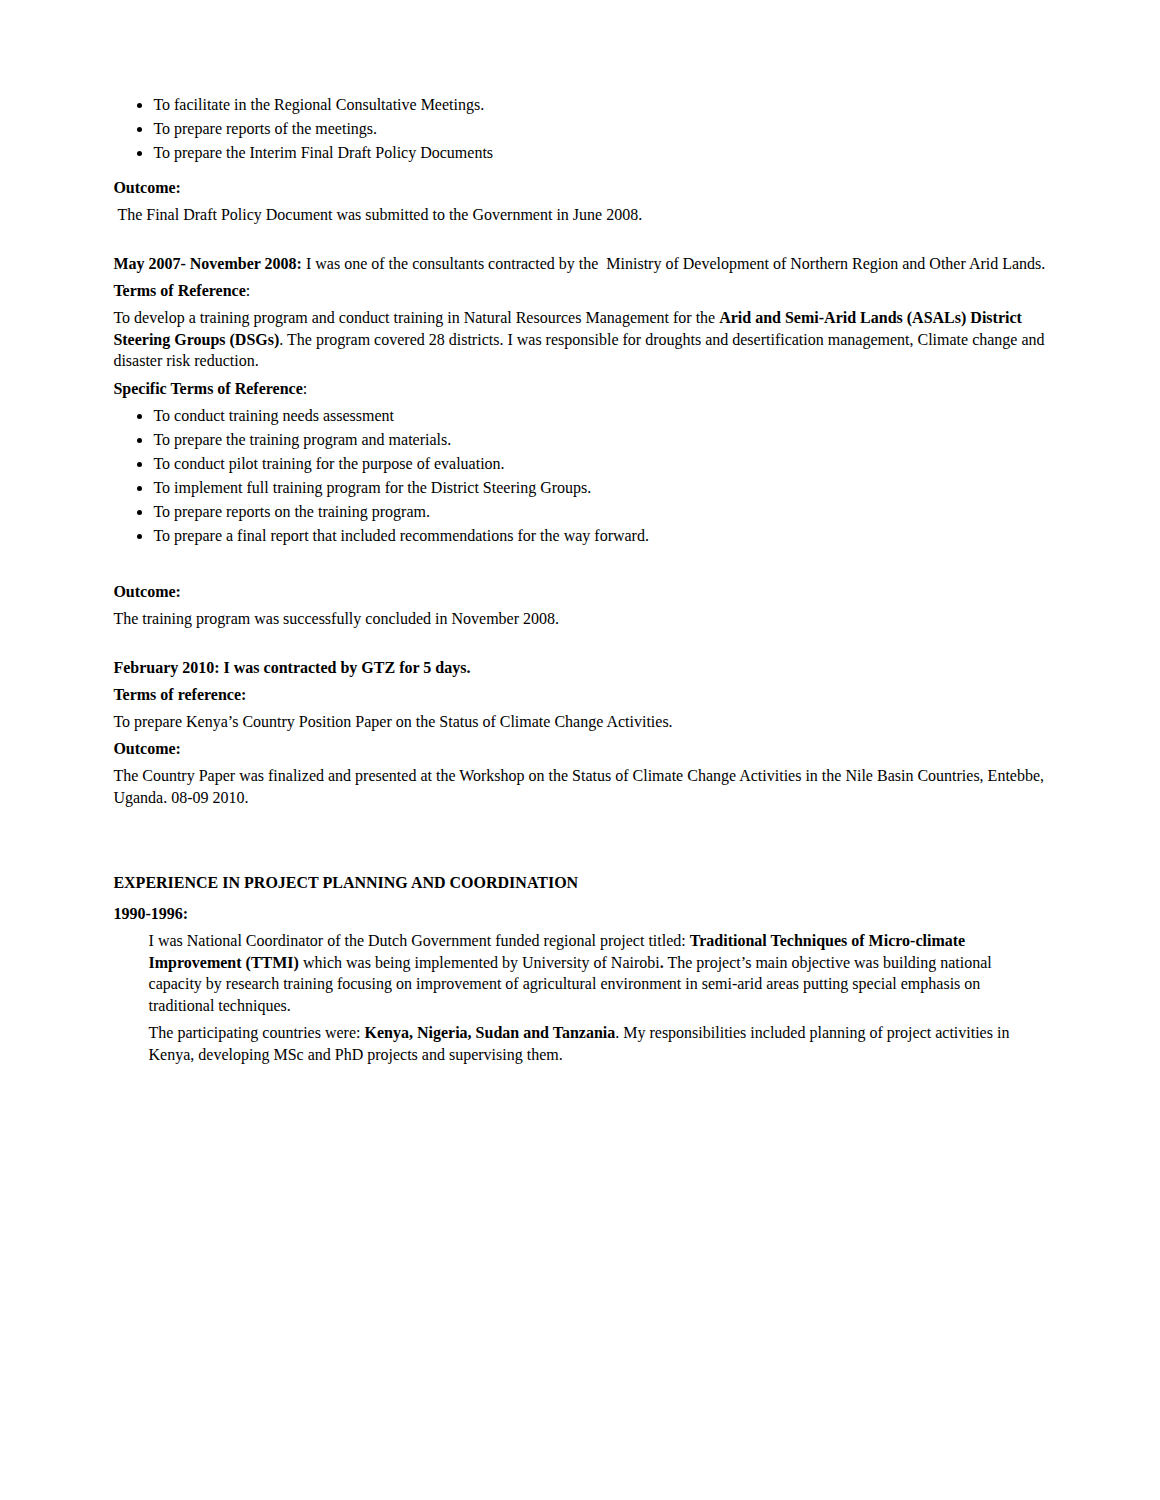To facilitate in the Regional Consultative Meetings.
To prepare reports of the meetings.
To prepare the Interim Final Draft Policy Documents
Outcome:
The Final Draft Policy Document was submitted to the Government in June 2008.
May 2007- November 2008: I was one of the consultants contracted by the Ministry of Development of Northern Region and Other Arid Lands.
Terms of Reference:
To develop a training program and conduct training in Natural Resources Management for the Arid and Semi-Arid Lands (ASALs) District Steering Groups (DSGs). The program covered 28 districts. I was responsible for droughts and desertification management, Climate change and disaster risk reduction.
Specific Terms of Reference:
To conduct training needs assessment
To prepare the training program and materials.
To conduct pilot training for the purpose of evaluation.
To implement full training program for the District Steering Groups.
To prepare reports on the training program.
To prepare a final report that included recommendations for the way forward.
Outcome:
The training program was successfully concluded in November 2008.
February 2010: I was contracted by GTZ for 5 days.
Terms of reference:
To prepare Kenya’s Country Position Paper on the Status of Climate Change Activities.
Outcome:
The Country Paper was finalized and presented at the Workshop on the Status of Climate Change Activities in the Nile Basin Countries, Entebbe, Uganda. 08-09 2010.
EXPERIENCE IN PROJECT PLANNING AND COORDINATION
1990-1996:
I was National Coordinator of the Dutch Government funded regional project titled: Traditional Techniques of Micro-climate Improvement (TTMI) which was being implemented by University of Nairobi. The project’s main objective was building national capacity by research training focusing on improvement of agricultural environment in semi-arid areas putting special emphasis on traditional techniques.
The participating countries were: Kenya, Nigeria, Sudan and Tanzania. My responsibilities included planning of project activities in Kenya, developing MSc and PhD projects and supervising them.